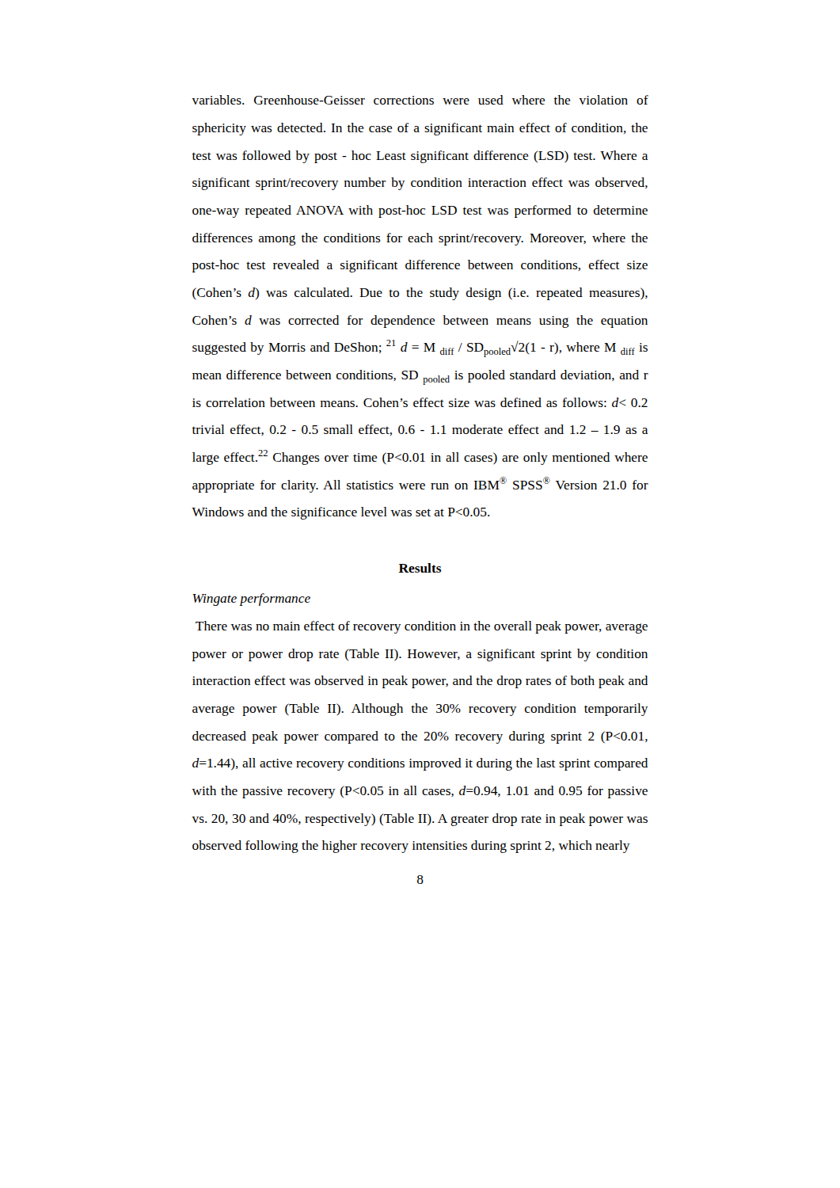variables. Greenhouse-Geisser corrections were used where the violation of sphericity was detected. In the case of a significant main effect of condition, the test was followed by post - hoc Least significant difference (LSD) test. Where a significant sprint/recovery number by condition interaction effect was observed, one-way repeated ANOVA with post-hoc LSD test was performed to determine differences among the conditions for each sprint/recovery. Moreover, where the post-hoc test revealed a significant difference between conditions, effect size (Cohen’s d) was calculated. Due to the study design (i.e. repeated measures), Cohen’s d was corrected for dependence between means using the equation suggested by Morris and DeShon; 21 d = M diff / SDpooled√2(1 - r), where M diff is mean difference between conditions, SD pooled is pooled standard deviation, and r is correlation between means. Cohen’s effect size was defined as follows: d< 0.2 trivial effect, 0.2 - 0.5 small effect, 0.6 - 1.1 moderate effect and 1.2 – 1.9 as a large effect.22 Changes over time (P<0.01 in all cases) are only mentioned where appropriate for clarity. All statistics were run on IBM® SPSS® Version 21.0 for Windows and the significance level was set at P<0.05.
Results
Wingate performance
There was no main effect of recovery condition in the overall peak power, average power or power drop rate (Table II). However, a significant sprint by condition interaction effect was observed in peak power, and the drop rates of both peak and average power (Table II). Although the 30% recovery condition temporarily decreased peak power compared to the 20% recovery during sprint 2 (P<0.01, d=1.44), all active recovery conditions improved it during the last sprint compared with the passive recovery (P<0.05 in all cases, d=0.94, 1.01 and 0.95 for passive vs. 20, 30 and 40%, respectively) (Table II). A greater drop rate in peak power was observed following the higher recovery intensities during sprint 2, which nearly
8